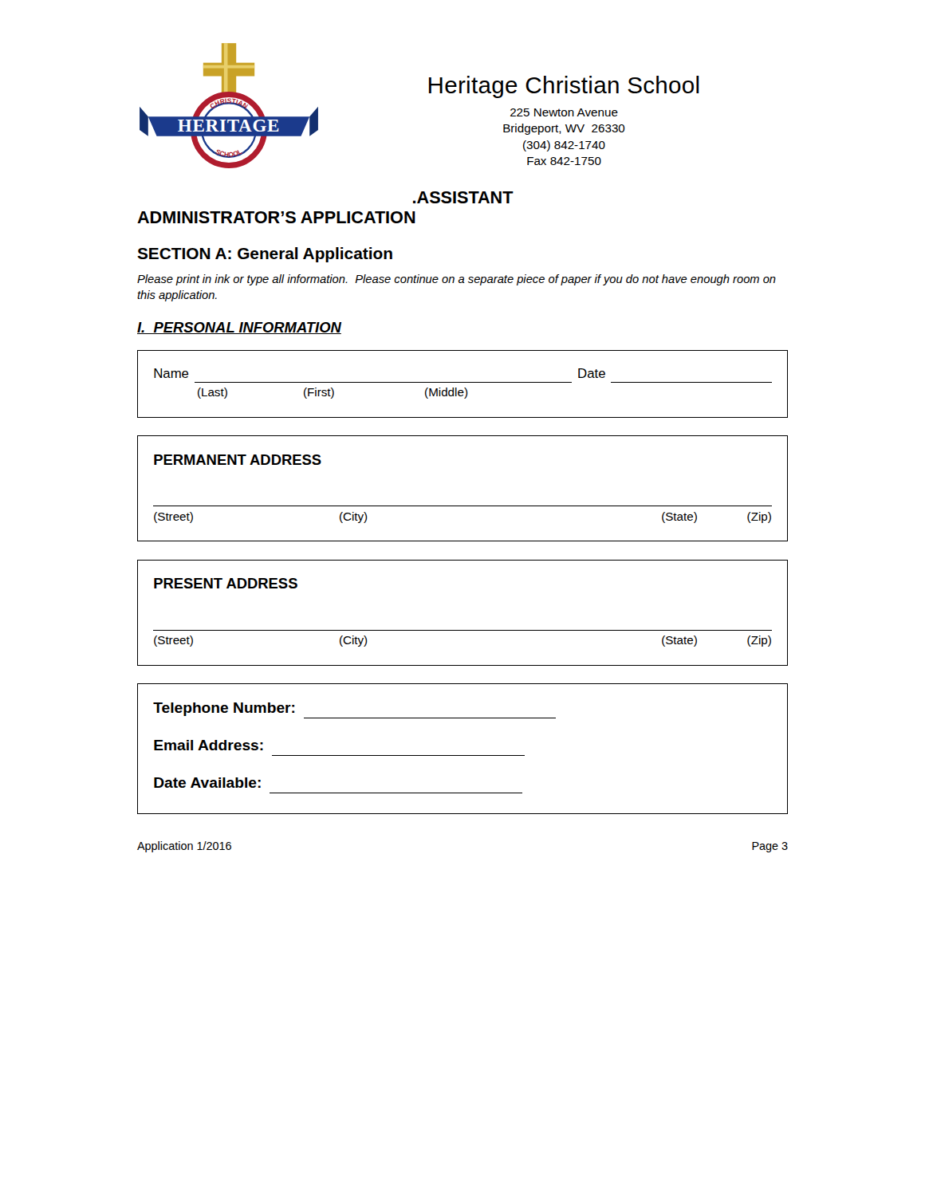CHRISTIAN SCHOOL HCS HERITAGE
Heritage Christian School
225 Newton Avenue
Bridgeport, WV 26330
(304) 842-1740
Fax 842-1750
ASSISTANT ADMINISTRATOR’S APPLICATION
SECTION A: General Application
Please print in ink or type all information. Please continue on a separate piece of paper if you do not have enough room on this application.
I. PERSONAL INFORMATION
Name Date
(Last) (First) (Middle)
PERMANENT ADDRESS
(Street) (City) (State) (Zip)
PRESENT ADDRESS
(Street) (City) (State) (Zip)
Telephone Number:
Email Address:
Date Available:
Application 1/2016 Page 3